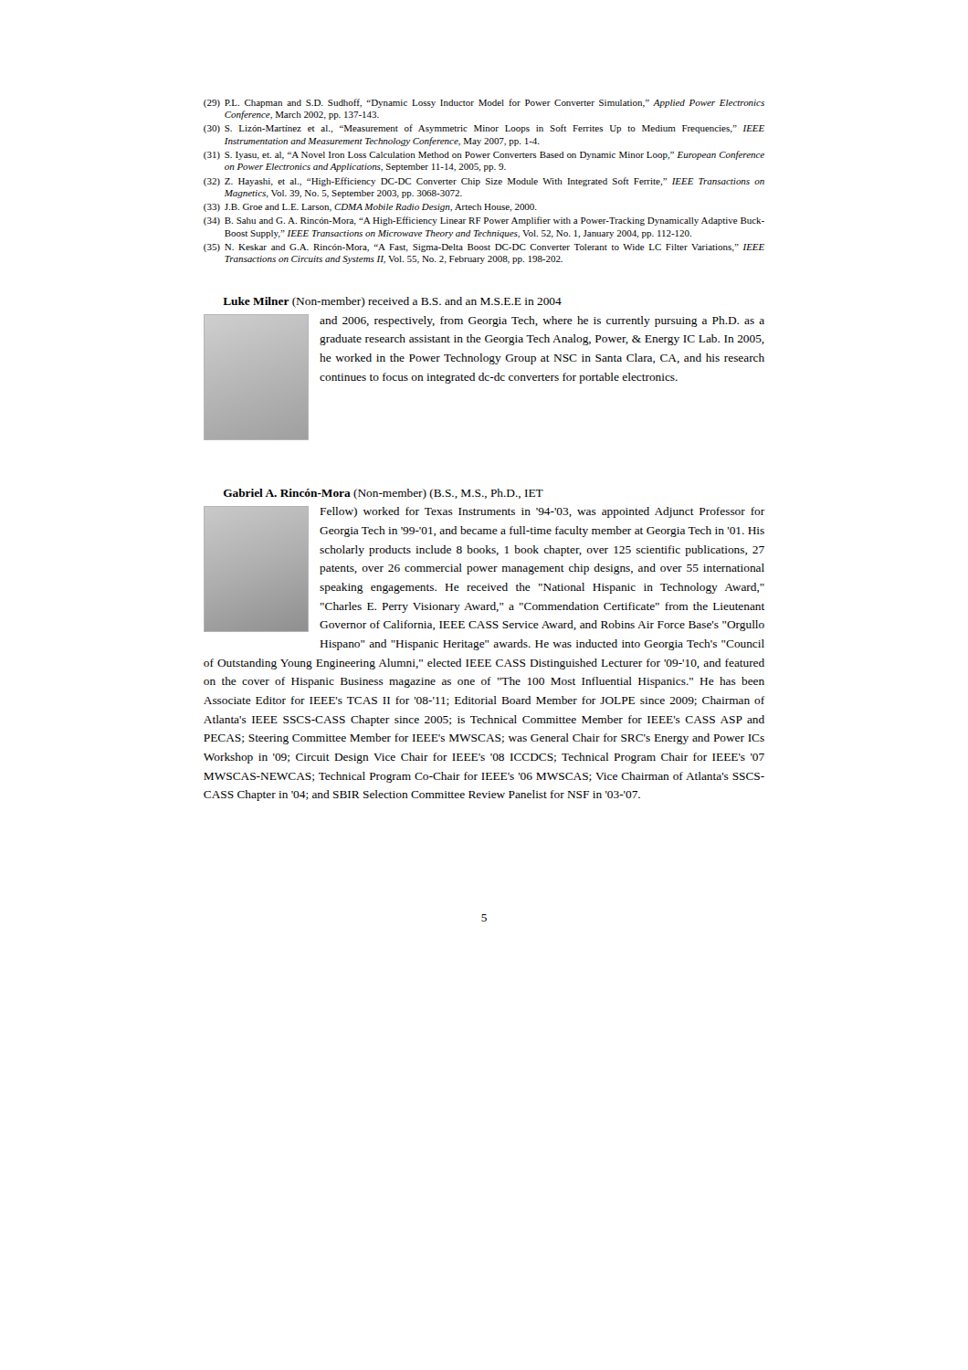(29) P.L. Chapman and S.D. Sudhoff, “Dynamic Lossy Inductor Model for Power Converter Simulation,” Applied Power Electronics Conference, March 2002, pp. 137-143.
(30) S. Lizón-Martínez et al., “Measurement of Asymmetric Minor Loops in Soft Ferrites Up to Medium Frequencies,” IEEE Instrumentation and Measurement Technology Conference, May 2007, pp. 1-4.
(31) S. Iyasu, et. al, “A Novel Iron Loss Calculation Method on Power Converters Based on Dynamic Minor Loop,” European Conference on Power Electronics and Applications, September 11-14, 2005, pp. 9.
(32) Z. Hayashi, et al., “High-Efficiency DC-DC Converter Chip Size Module With Integrated Soft Ferrite,” IEEE Transactions on Magnetics, Vol. 39, No. 5, September 2003, pp. 3068-3072.
(33) J.B. Groe and L.E. Larson, CDMA Mobile Radio Design, Artech House, 2000.
(34) B. Sahu and G. A. Rincón-Mora, “A High-Efficiency Linear RF Power Amplifier with a Power-Tracking Dynamically Adaptive Buck-Boost Supply,” IEEE Transactions on Microwave Theory and Techniques, Vol. 52, No. 1, January 2004, pp. 112-120.
(35) N. Keskar and G.A. Rincón-Mora, “A Fast, Sigma-Delta Boost DC-DC Converter Tolerant to Wide LC Filter Variations,” IEEE Transactions on Circuits and Systems II, Vol. 55, No. 2, February 2008, pp. 198-202.
Luke Milner (Non-member) received a B.S. and an M.S.E.E in 2004
and 2006, respectively, from Georgia Tech, where he is currently pursuing a Ph.D. as a graduate research assistant in the Georgia Tech Analog, Power, & Energy IC Lab. In 2005, he worked in the Power Technology Group at NSC in Santa Clara, CA, and his research continues to focus on integrated dc-dc converters for portable electronics.
Gabriel A. Rincón-Mora (Non-member) (B.S., M.S., Ph.D., IET
Fellow) worked for Texas Instruments in '94-'03, was appointed Adjunct Professor for Georgia Tech in '99-'01, and became a full-time faculty member at Georgia Tech in '01. His scholarly products include 8 books, 1 book chapter, over 125 scientific publications, 27 patents, over 26 commercial power management chip designs, and over 55 international speaking engagements. He received the "National Hispanic in Technology Award," "Charles E. Perry Visionary Award," a "Commendation Certificate" from the Lieutenant Governor of California, IEEE CASS Service Award, and Robins Air Force Base's "Orgullo Hispano" and "Hispanic Heritage" awards. He was inducted into Georgia Tech's "Council of Outstanding Young Engineering Alumni," elected IEEE CASS Distinguished Lecturer for '09-'10, and featured on the cover of Hispanic Business magazine as one of "The 100 Most Influential Hispanics." He has been Associate Editor for IEEE's TCAS II for '08-'11; Editorial Board Member for JOLPE since 2009; Chairman of Atlanta's IEEE SSCS-CASS Chapter since 2005; is Technical Committee Member for IEEE's CASS ASP and PECAS; Steering Committee Member for IEEE's MWSCAS; was General Chair for SRC's Energy and Power ICs Workshop in '09; Circuit Design Vice Chair for IEEE's '08 ICCDCS; Technical Program Chair for IEEE's '07 MWSCAS-NEWCAS; Technical Program Co-Chair for IEEE's '06 MWSCAS; Vice Chairman of Atlanta's SSCS-CASS Chapter in '04; and SBIR Selection Committee Review Panelist for NSF in '03-'07.
5